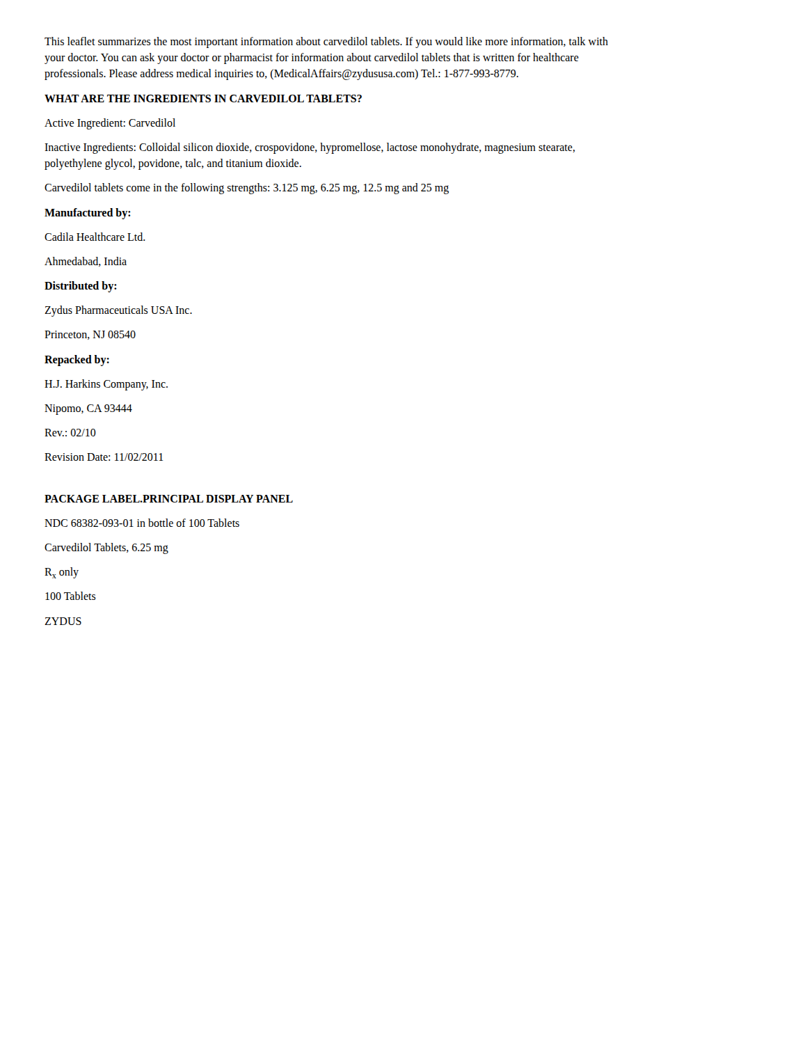This leaflet summarizes the most important information about carvedilol tablets. If you would like more information, talk with your doctor. You can ask your doctor or pharmacist for information about carvedilol tablets that is written for healthcare professionals. Please address medical inquiries to, (MedicalAffairs@zydususa.com) Tel.: 1-877-993-8779.
What are the ingredients in carvedilol tablets?
Active Ingredient: Carvedilol
Inactive Ingredients: Colloidal silicon dioxide, crospovidone, hypromellose, lactose monohydrate, magnesium stearate, polyethylene glycol, povidone, talc, and titanium dioxide.
Carvedilol tablets come in the following strengths: 3.125 mg, 6.25 mg, 12.5 mg and 25 mg
Manufactured by:
Cadila Healthcare Ltd.
Ahmedabad, India
Distributed by:
Zydus Pharmaceuticals USA Inc.
Princeton, NJ 08540
Repacked by:
H.J. Harkins Company, Inc.
Nipomo, CA 93444
Rev.: 02/10
Revision Date: 11/02/2011
Package Label.Principal Display Panel
NDC 68382-093-01 in bottle of 100 Tablets
Carvedilol Tablets, 6.25 mg
Rx only
100 Tablets
ZYDUS